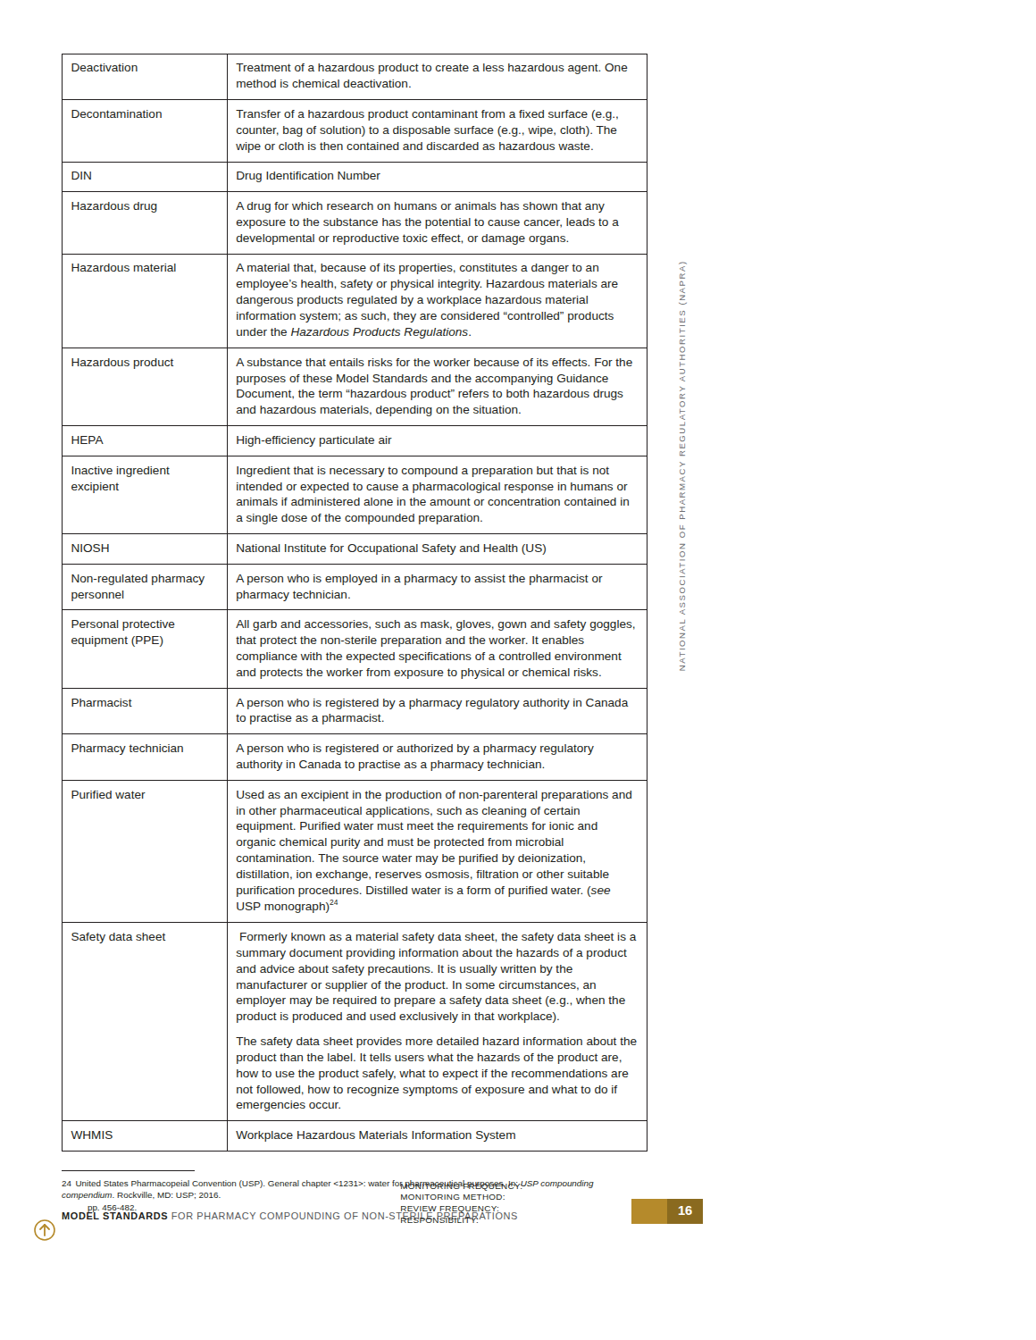National Association of Pharmacy Regulatory Authorities (NAPRA)
| Deactivation | Treatment of a hazardous product to create a less hazardous agent. One method is chemical deactivation. |
| Decontamination | Transfer of a hazardous product contaminant from a fixed surface (e.g., counter, bag of solution) to a disposable surface (e.g., wipe, cloth). The wipe or cloth is then contained and discarded as hazardous waste. |
| DIN | Drug Identification Number |
| Hazardous drug | A drug for which research on humans or animals has shown that any exposure to the substance has the potential to cause cancer, leads to a developmental or reproductive toxic effect, or damage organs. |
| Hazardous material | A material that, because of its properties, constitutes a danger to an employee’s health, safety or physical integrity. Hazardous materials are dangerous products regulated by a workplace hazardous material information system; as such, they are considered “controlled” products under the Hazardous Products Regulations . |
| Hazardous product | A substance that entails risks for the worker because of its effects. For the purposes of these Model Standards and the accompanying Guidance Document, the term “hazardous product” refers to both hazardous drugs and hazardous materials, depending on the situation. |
| HEPA | High-efficiency particulate air |
| Inactive ingredient excipient | Ingredient that is necessary to compound a preparation but that is not intended or expected to cause a pharmacological response in humans or animals if administered alone in the amount or concentration contained in a single dose of the compounded preparation. |
| NIOSH | National Institute for Occupational Safety and Health (US) |
| Non-regulated pharmacy personnel | A person who is employed in a pharmacy to assist the pharmacist or pharmacy technician. |
| Personal protective equipment (PPE) | All garb and accessories, such as mask, gloves, gown and safety goggles, that protect the non-sterile preparation and the worker. It enables compliance with the expected specifications of a controlled environment and protects the worker from exposure to physical or chemical risks. |
| Pharmacist | A person who is registered by a pharmacy regulatory authority in Canada to practise as a pharmacist. |
| Pharmacy technician | A person who is registered or authorized by a pharmacy regulatory authority in Canada to practise as a pharmacy technician. |
| Purified water | Used as an excipient in the production of non-parenteral preparations and in other pharmaceutical applications, such as cleaning of certain equipment. Purified water must meet the requirements for ionic and organic chemical purity and must be protected from microbial contamination. The source water may be purified by deionization, distillation, ion exchange, reserves osmosis, filtration or other suitable purification procedures. Distilled water is a form of purified water. ( see USP monograph) 24 |
| Safety data sheet | Formerly known as a material safety data sheet, the safety data sheet is a summary document providing information about the hazards of a product and advice about safety precautions. It is usually written by the manufacturer or supplier of the product. In some circumstances, an employer may be required to prepare a safety data sheet (e.g., when the product is produced and used exclusively in that workplace). The safety data sheet provides more detailed hazard information about the product than the label. It tells users what the hazards of the product are, how to use the product safely, what to expect if the recommendations are not followed, how to recognize symptoms of exposure and what to do if emergencies occur. |
| WHMIS | Workplace Hazardous Materials Information System |
24 United States Pharmacopeial Convention (USP). General chapter <1231>: water for pharmaceutical purposes. In: USP compounding compendium. Rockville, MD: USP; 2016. pp. 456-482.
MODEL STANDARDS FOR PHARMACY COMPOUNDING OF NON-STERILE PREPARATIONS
MONITORING FREQUENCY:
MONITORING METHOD:
REVIEW FREQUENCY:
RESPONSIBILITY:
16